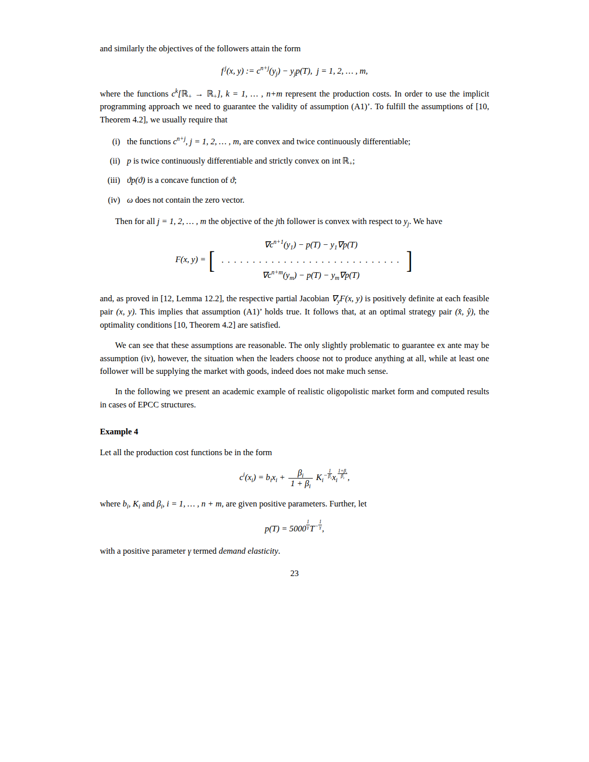and similarly the objectives of the followers attain the form
f j(x, y) := cn+j(yj) − yjp(T), j = 1, 2, … , m,
where the functions ck[ℝ+ → ℝ+], k = 1, … , n+m represent the production costs. In order to use the implicit programming approach we need to guarantee the validity of assumption (A1)’. To fulfill the assumptions of [10, Theorem 4.2], we usually require that
(i) the functions cn+j, j = 1, 2, … , m, are convex and twice continuously differentiable;
(ii) p is twice continuously differentiable and strictly convex on int ℝ+;
(iii) ϑp(ϑ) is a concave function of ϑ;
(iv) ω does not contain the zero vector.
Then for all j = 1, 2, … , m the objective of the jth follower is convex with respect to yj. We have
F(x, y) = [
| ∇c n+1 (y 1 ) − p(T) − y 1 ∇p(T) |
| . . . . . . . . . . . . . . . . . . . . . . . . . . . . . |
| ∇c n+m (y m ) − p(T) − y m ∇p(T) |
]
and, as proved in [12, Lemma 12.2], the respective partial Jacobian ∇yF(x, y) is positively definite at each feasible pair (x, y). This implies that assumption (A1)’ holds true. It follows that, at an optimal strategy pair (x̂, ŷ), the optimality conditions [10, Theorem 4.2] are satisfied.
We can see that these assumptions are reasonable. The only slightly problematic to guarantee ex ante may be assumption (iv), however, the situation when the leaders choose not to produce anything at all, while at least one follower will be supplying the market with goods, indeed does not make much sense.
In the following we present an academic example of realistic oligopolistic market form and computed results in cases of EPCC structures.
Example 4
Let all the production cost functions be in the form
ci(xi) = bixi + βi 1 + βi Ki−1 βixi1+βi βi,
where bi, Ki and βi, i = 1, … , n + m, are given positive parameters. Further, let
p(T) = 50001 γT−1 γ,
with a positive parameter γ termed demand elasticity.
23